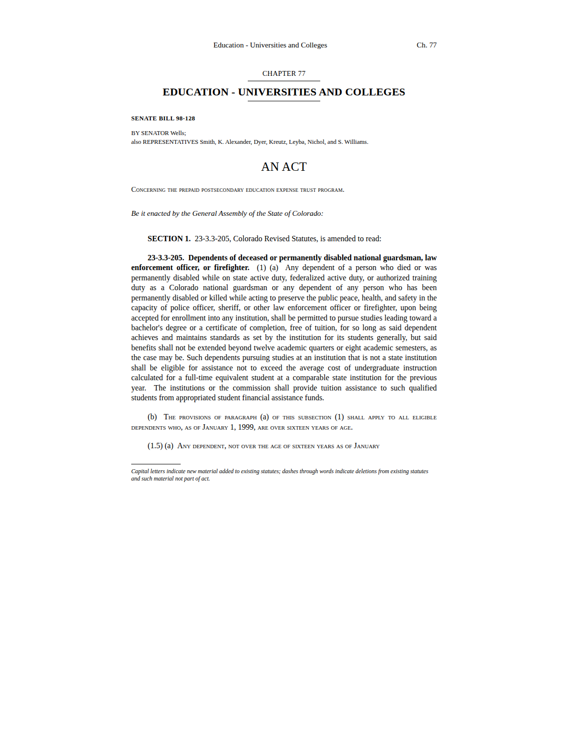Education - Universities and Colleges
Ch. 77
CHAPTER 77
EDUCATION - UNIVERSITIES AND COLLEGES
SENATE BILL 98-128
BY SENATOR Wells;
also REPRESENTATIVES Smith, K. Alexander, Dyer, Kreutz, Leyba, Nichol, and S. Williams.
AN ACT
Concerning the prepaid postsecondary education expense trust program.
Be it enacted by the General Assembly of the State of Colorado:
SECTION 1. 23-3.3-205, Colorado Revised Statutes, is amended to read:
23-3.3-205. Dependents of deceased or permanently disabled national guardsman, law enforcement officer, or firefighter. (1) (a) Any dependent of a person who died or was permanently disabled while on state active duty, federalized active duty, or authorized training duty as a Colorado national guardsman or any dependent of any person who has been permanently disabled or killed while acting to preserve the public peace, health, and safety in the capacity of police officer, sheriff, or other law enforcement officer or firefighter, upon being accepted for enrollment into any institution, shall be permitted to pursue studies leading toward a bachelor's degree or a certificate of completion, free of tuition, for so long as said dependent achieves and maintains standards as set by the institution for its students generally, but said benefits shall not be extended beyond twelve academic quarters or eight academic semesters, as the case may be. Such dependents pursuing studies at an institution that is not a state institution shall be eligible for assistance not to exceed the average cost of undergraduate instruction calculated for a full-time equivalent student at a comparable state institution for the previous year. The institutions or the commission shall provide tuition assistance to such qualified students from appropriated student financial assistance funds.
(b) The provisions of paragraph (a) of this subsection (1) shall apply to all eligible dependents who, as of January 1, 1999, are over sixteen years of age.
(1.5) (a) Any dependent, not over the age of sixteen years as of January
Capital letters indicate new material added to existing statutes; dashes through words indicate deletions from existing statutes and such material not part of act.